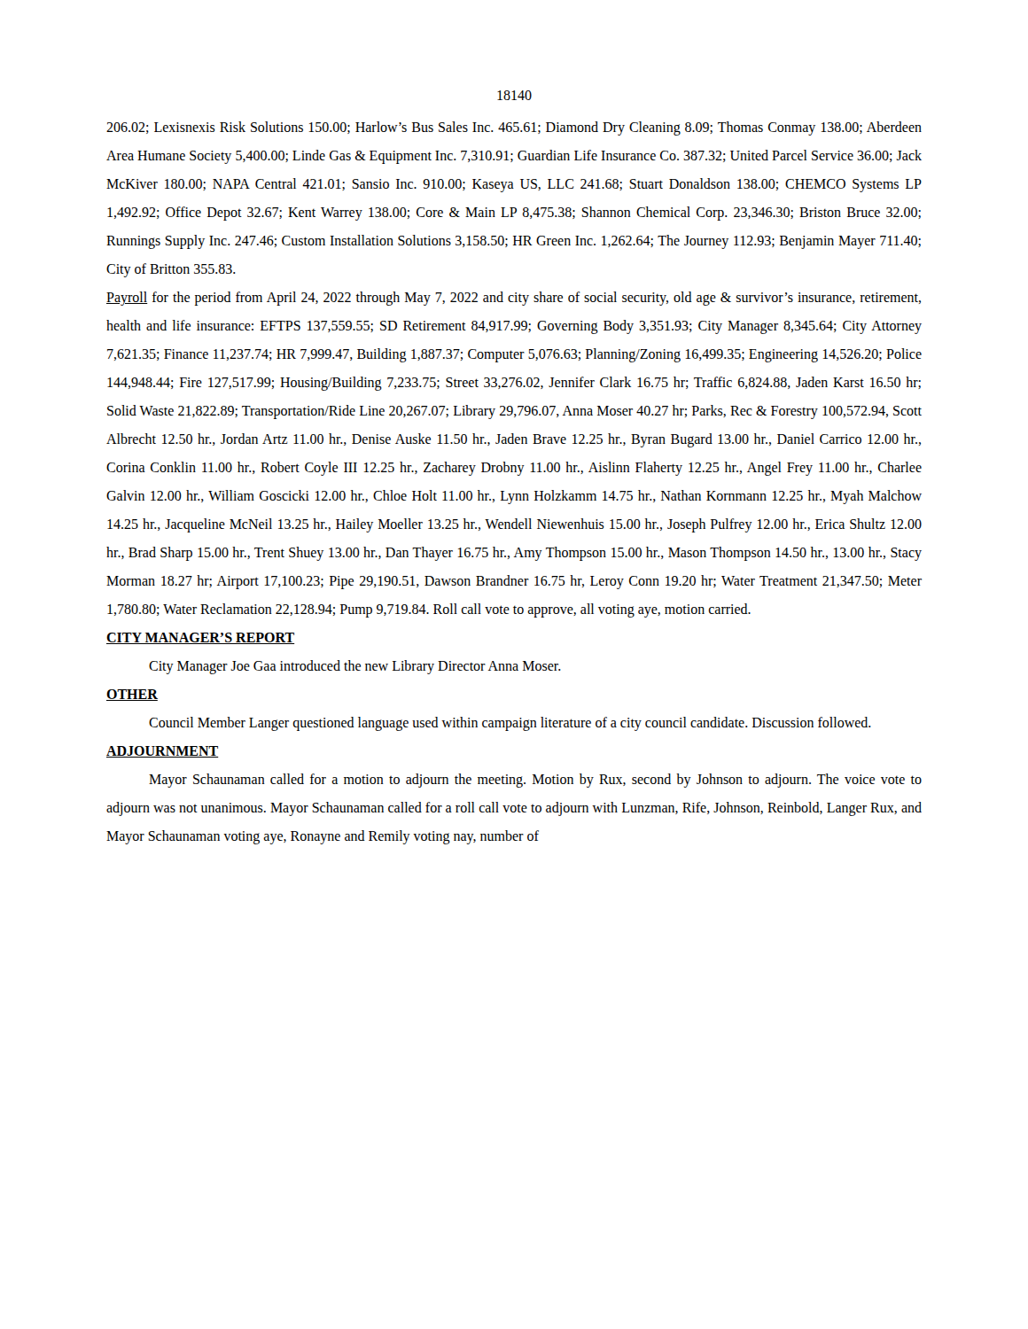18140
206.02; Lexisnexis Risk Solutions 150.00; Harlow’s Bus Sales Inc. 465.61; Diamond Dry Cleaning 8.09; Thomas Conmay 138.00; Aberdeen Area Humane Society 5,400.00; Linde Gas & Equipment Inc. 7,310.91; Guardian Life Insurance Co. 387.32; United Parcel Service 36.00; Jack McKiver 180.00; NAPA Central 421.01; Sansio Inc. 910.00; Kaseya US, LLC 241.68; Stuart Donaldson 138.00; CHEMCO Systems LP 1,492.92; Office Depot 32.67; Kent Warrey 138.00; Core & Main LP 8,475.38; Shannon Chemical Corp. 23,346.30; Briston Bruce 32.00; Runnings Supply Inc. 247.46; Custom Installation Solutions 3,158.50; HR Green Inc. 1,262.64; The Journey 112.93; Benjamin Mayer 711.40; City of Britton 355.83.
Payroll for the period from April 24, 2022 through May 7, 2022 and city share of social security, old age & survivor’s insurance, retirement, health and life insurance: EFTPS 137,559.55; SD Retirement 84,917.99; Governing Body 3,351.93; City Manager 8,345.64; City Attorney 7,621.35; Finance 11,237.74; HR 7,999.47, Building 1,887.37; Computer 5,076.63; Planning/Zoning 16,499.35; Engineering 14,526.20; Police 144,948.44; Fire 127,517.99; Housing/Building 7,233.75; Street 33,276.02, Jennifer Clark 16.75 hr; Traffic 6,824.88, Jaden Karst 16.50 hr; Solid Waste 21,822.89; Transportation/Ride Line 20,267.07; Library 29,796.07, Anna Moser 40.27 hr; Parks, Rec & Forestry 100,572.94, Scott Albrecht 12.50 hr., Jordan Artz 11.00 hr., Denise Auske 11.50 hr., Jaden Brave 12.25 hr., Byran Bugard 13.00 hr., Daniel Carrico 12.00 hr., Corina Conklin 11.00 hr., Robert Coyle III 12.25 hr., Zacharey Drobny 11.00 hr., Aislinn Flaherty 12.25 hr., Angel Frey 11.00 hr., Charlee Galvin 12.00 hr., William Goscicki 12.00 hr., Chloe Holt 11.00 hr., Lynn Holzkamm 14.75 hr., Nathan Kornmann 12.25 hr., Myah Malchow 14.25 hr., Jacqueline McNeil 13.25 hr., Hailey Moeller 13.25 hr., Wendell Niewenhuis 15.00 hr., Joseph Pulfrey 12.00 hr., Erica Shultz 12.00 hr., Brad Sharp 15.00 hr., Trent Shuey 13.00 hr., Dan Thayer 16.75 hr., Amy Thompson 15.00 hr., Mason Thompson 14.50 hr., 13.00 hr., Stacy Morman 18.27 hr; Airport 17,100.23; Pipe 29,190.51, Dawson Brandner 16.75 hr, Leroy Conn 19.20 hr; Water Treatment 21,347.50; Meter 1,780.80; Water Reclamation 22,128.94; Pump 9,719.84. Roll call vote to approve, all voting aye, motion carried.
CITY MANAGER’S REPORT
City Manager Joe Gaa introduced the new Library Director Anna Moser.
OTHER
Council Member Langer questioned language used within campaign literature of a city council candidate. Discussion followed.
ADJOURNMENT
Mayor Schaunaman called for a motion to adjourn the meeting. Motion by Rux, second by Johnson to adjourn. The voice vote to adjourn was not unanimous. Mayor Schaunaman called for a roll call vote to adjourn with Lunzman, Rife, Johnson, Reinbold, Langer Rux, and Mayor Schaunaman voting aye, Ronayne and Remily voting nay, number of